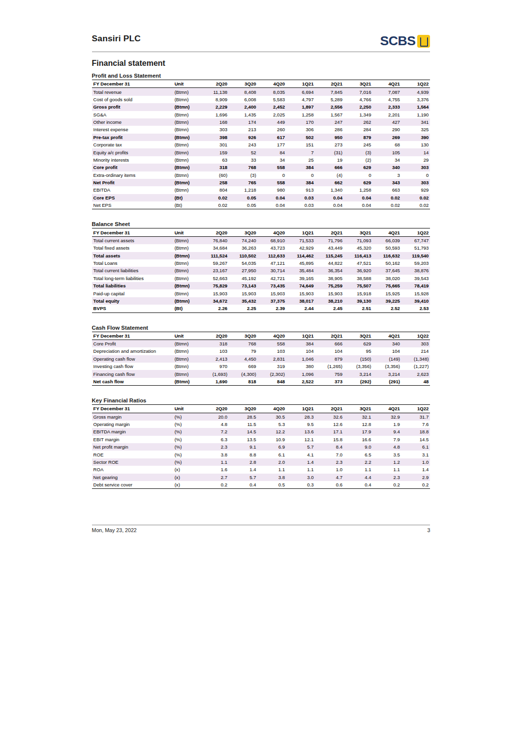Sansiri PLC
SCBS
Financial statement
Profit and Loss Statement
| FY December 31 | Unit | 2Q20 | 3Q20 | 4Q20 | 1Q21 | 2Q21 | 3Q21 | 4Q21 | 1Q22 |
| --- | --- | --- | --- | --- | --- | --- | --- | --- | --- |
| Total revenue | (Btmn) | 11,138 | 8,408 | 8,035 | 6,694 | 7,845 | 7,016 | 7,087 | 4,939 |
| Cost of goods sold | (Btmn) | 8,909 | 6,008 | 5,583 | 4,797 | 5,289 | 4,766 | 4,755 | 3,376 |
| Gross profit | (Btmn) | 2,229 | 2,400 | 2,452 | 1,897 | 2,556 | 2,250 | 2,333 | 1,564 |
| SG&A | (Btmn) | 1,696 | 1,435 | 2,025 | 1,258 | 1,567 | 1,349 | 2,201 | 1,190 |
| Other income | (Btmn) | 168 | 174 | 449 | 170 | 247 | 262 | 427 | 341 |
| Interest expense | (Btmn) | 303 | 213 | 260 | 306 | 286 | 284 | 290 | 325 |
| Pre-tax profit | (Btmn) | 398 | 926 | 617 | 502 | 950 | 879 | 269 | 390 |
| Corporate tax | (Btmn) | 301 | 243 | 177 | 151 | 273 | 245 | 68 | 130 |
| Equity a/c profits | (Btmn) | 159 | 52 | 84 | 7 | (31) | (3) | 105 | 14 |
| Minority interests | (Btmn) | 63 | 33 | 34 | 25 | 19 | (2) | 34 | 29 |
| Core profit | (Btmn) | 318 | 768 | 558 | 384 | 666 | 629 | 340 | 303 |
| Extra-ordinary items | (Btmn) | (60) | (3) | 0 | 0 | (4) | 0 | 3 | 0 |
| Net Profit | (Btmn) | 258 | 765 | 558 | 384 | 662 | 629 | 343 | 303 |
| EBITDA | (Btmn) | 804 | 1,218 | 980 | 913 | 1,340 | 1,258 | 663 | 929 |
| Core EPS | (Bt) | 0.02 | 0.05 | 0.04 | 0.03 | 0.04 | 0.04 | 0.02 | 0.02 |
| Net EPS | (Bt) | 0.02 | 0.05 | 0.04 | 0.03 | 0.04 | 0.04 | 0.02 | 0.02 |
Balance Sheet
| FY December 31 | Unit | 2Q20 | 3Q20 | 4Q20 | 1Q21 | 2Q21 | 3Q21 | 4Q21 | 1Q22 |
| --- | --- | --- | --- | --- | --- | --- | --- | --- | --- |
| Total current assets | (Btmn) | 76,840 | 74,240 | 68,910 | 71,533 | 71,796 | 71,093 | 66,039 | 67,747 |
| Total fixed assets | (Btmn) | 34,684 | 36,263 | 43,723 | 42,929 | 43,449 | 45,320 | 50,593 | 51,793 |
| Total assets | (Btmn) | 111,524 | 110,502 | 112,633 | 114,462 | 115,245 | 116,413 | 116,632 | 119,540 |
| Total Loans | (Btmn) | 59,267 | 54,035 | 47,121 | 45,895 | 44,822 | 47,521 | 50,162 | 59,203 |
| Total current liabilities | (Btmn) | 23,167 | 27,950 | 30,714 | 35,484 | 36,354 | 36,920 | 37,645 | 38,876 |
| Total long-term liabilities | (Btmn) | 52,663 | 45,192 | 42,721 | 39,165 | 38,905 | 38,588 | 38,020 | 39,543 |
| Total liabilities | (Btmn) | 75,829 | 73,143 | 73,435 | 74,649 | 75,259 | 75,507 | 75,665 | 78,419 |
| Paid-up capital | (Btmn) | 15,903 | 15,903 | 15,903 | 15,903 | 15,903 | 15,918 | 15,925 | 15,928 |
| Total equity | (Btmn) | 34,672 | 35,432 | 37,375 | 38,017 | 38,210 | 39,130 | 39,225 | 39,410 |
| BVPS | (Bt) | 2.26 | 2.25 | 2.39 | 2.44 | 2.45 | 2.51 | 2.52 | 2.53 |
Cash Flow Statement
| FY December 31 | Unit | 2Q20 | 3Q20 | 4Q20 | 1Q21 | 2Q21 | 3Q21 | 4Q21 | 1Q22 |
| --- | --- | --- | --- | --- | --- | --- | --- | --- | --- |
| Core Profit | (Btmn) | 318 | 768 | 558 | 384 | 666 | 629 | 340 | 303 |
| Depreciation and amortization | (Btmn) | 103 | 79 | 103 | 104 | 104 | 95 | 104 | 214 |
| Operating cash flow | (Btmn) | 2,413 | 4,450 | 2,831 | 1,046 | 879 | (150) | (149) | (1,348) |
| Investing cash flow | (Btmn) | 970 | 669 | 319 | 380 | (1,265) | (3,356) | (3,356) | (1,227) |
| Financing cash flow | (Btmn) | (1,693) | (4,300) | (2,302) | 1,096 | 759 | 3,214 | 3,214 | 2,623 |
| Net cash flow | (Btmn) | 1,690 | 818 | 848 | 2,522 | 373 | (292) | (291) | 48 |
Key Financial Ratios
| FY December 31 | Unit | 2Q20 | 3Q20 | 4Q20 | 1Q21 | 2Q21 | 3Q21 | 4Q21 | 1Q22 |
| --- | --- | --- | --- | --- | --- | --- | --- | --- | --- |
| Gross margin | (%) | 20.0 | 28.5 | 30.5 | 28.3 | 32.6 | 32.1 | 32.9 | 31.7 |
| Operating margin | (%) | 4.8 | 11.5 | 5.3 | 9.5 | 12.6 | 12.8 | 1.9 | 7.6 |
| EBITDA margin | (%) | 7.2 | 14.5 | 12.2 | 13.6 | 17.1 | 17.9 | 9.4 | 18.8 |
| EBIT margin | (%) | 6.3 | 13.5 | 10.9 | 12.1 | 15.8 | 16.6 | 7.9 | 14.5 |
| Net profit margin | (%) | 2.3 | 9.1 | 6.9 | 5.7 | 8.4 | 9.0 | 4.8 | 6.1 |
| ROE | (%) | 3.8 | 8.8 | 6.1 | 4.1 | 7.0 | 6.5 | 3.5 | 3.1 |
| Sector ROE | (%) | 1.1 | 2.8 | 2.0 | 1.4 | 2.3 | 2.2 | 1.2 | 1.0 |
| ROA | (x) | 1.6 | 1.4 | 1.1 | 1.1 | 1.0 | 1.1 | 1.1 | 1.4 |
| Net gearing | (x) | 2.7 | 5.7 | 3.8 | 3.0 | 4.7 | 4.4 | 2.3 | 2.9 |
| Debt service cover | (x) | 0.2 | 0.4 | 0.5 | 0.3 | 0.6 | 0.4 | 0.2 | 0.2 |
Mon, May 23, 2022
3